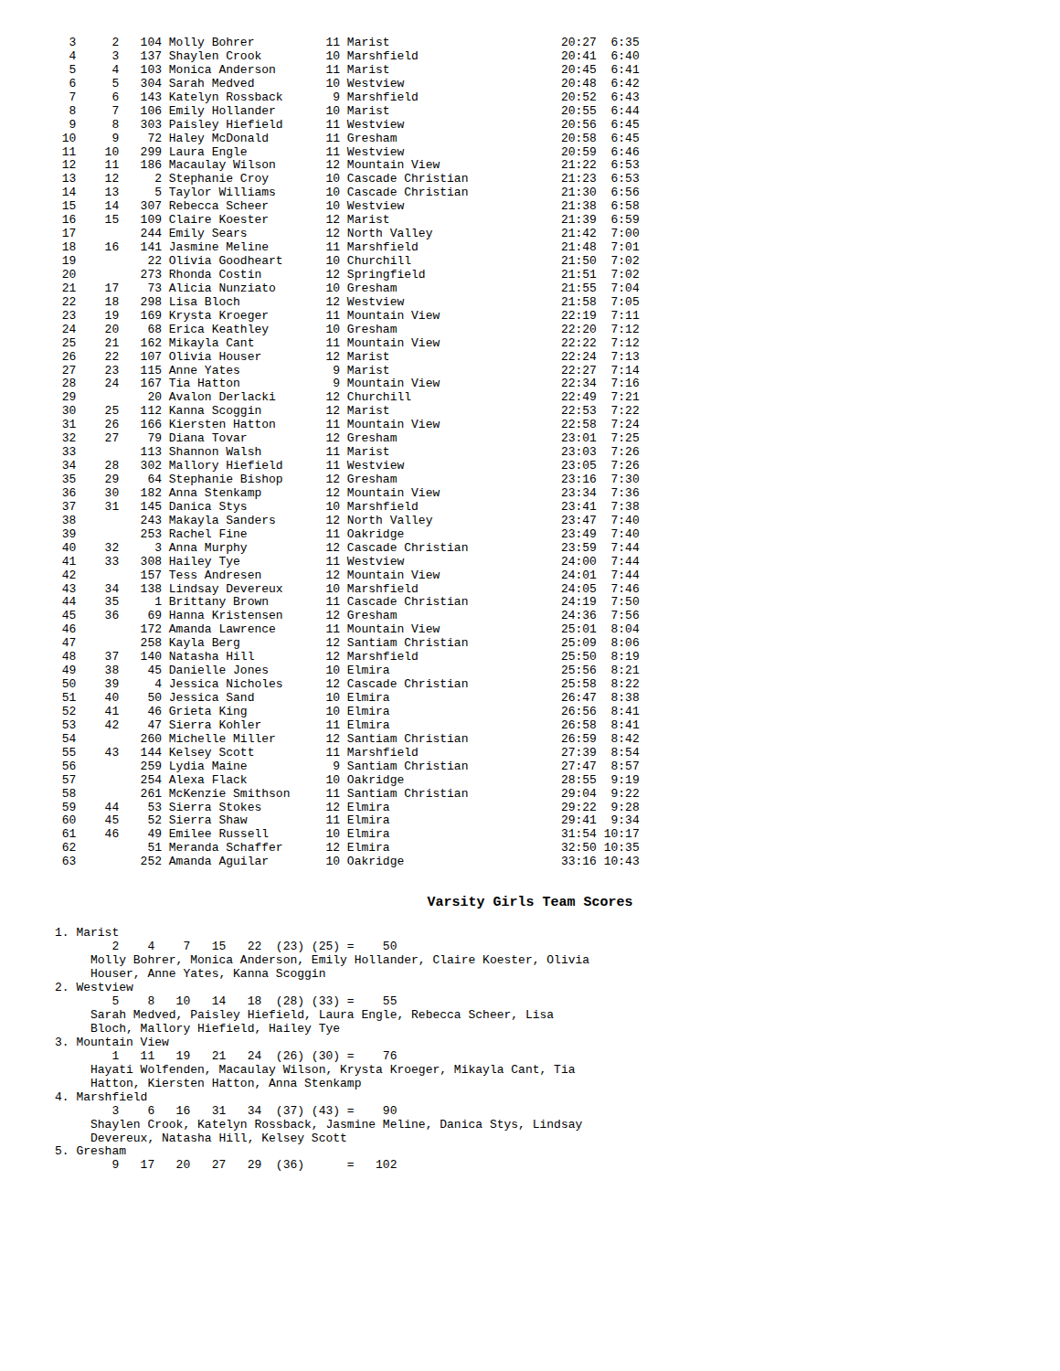3     2   104 Molly Bohrer          11 Marist                        20:27  6:35
  4     3   137 Shaylen Crook         10 Marshfield                    20:41  6:40
  5     4   103 Monica Anderson       11 Marist                        20:45  6:41
  6     5   304 Sarah Medved          10 Westview                      20:48  6:42
  7     6   143 Katelyn Rossback       9 Marshfield                    20:52  6:43
  8     7   106 Emily Hollander       10 Marist                        20:55  6:44
  9     8   303 Paisley Hiefield      11 Westview                      20:56  6:45
 10     9    72 Haley McDonald        11 Gresham                       20:58  6:45
 11    10   299 Laura Engle           11 Westview                      20:59  6:46
 12    11   186 Macaulay Wilson       12 Mountain View                 21:22  6:53
 13    12     2 Stephanie Croy        10 Cascade Christian             21:23  6:53
 14    13     5 Taylor Williams       10 Cascade Christian             21:30  6:56
 15    14   307 Rebecca Scheer        10 Westview                      21:38  6:58
 16    15   109 Claire Koester        12 Marist                        21:39  6:59
 17         244 Emily Sears           12 North Valley                  21:42  7:00
 18    16   141 Jasmine Meline        11 Marshfield                    21:48  7:01
 19          22 Olivia Goodheart      10 Churchill                     21:50  7:02
 20         273 Rhonda Costin         12 Springfield                   21:51  7:02
 21    17    73 Alicia Nunziato       10 Gresham                       21:55  7:04
 22    18   298 Lisa Bloch            12 Westview                      21:58  7:05
 23    19   169 Krysta Kroeger        11 Mountain View                 22:19  7:11
 24    20    68 Erica Keathley        10 Gresham                       22:20  7:12
 25    21   162 Mikayla Cant          11 Mountain View                 22:22  7:12
 26    22   107 Olivia Houser         12 Marist                        22:24  7:13
 27    23   115 Anne Yates             9 Marist                        22:27  7:14
 28    24   167 Tia Hatton             9 Mountain View                 22:34  7:16
 29          20 Avalon Derlacki       12 Churchill                     22:49  7:21
 30    25   112 Kanna Scoggin         12 Marist                        22:53  7:22
 31    26   166 Kiersten Hatton       11 Mountain View                 22:58  7:24
 32    27    79 Diana Tovar           12 Gresham                       23:01  7:25
 33         113 Shannon Walsh         11 Marist                        23:03  7:26
 34    28   302 Mallory Hiefield      11 Westview                      23:05  7:26
 35    29    64 Stephanie Bishop      12 Gresham                       23:16  7:30
 36    30   182 Anna Stenkamp         12 Mountain View                 23:34  7:36
 37    31   145 Danica Stys           10 Marshfield                    23:41  7:38
 38         243 Makayla Sanders       12 North Valley                  23:47  7:40
 39         253 Rachel Fine           11 Oakridge                      23:49  7:40
 40    32     3 Anna Murphy           12 Cascade Christian             23:59  7:44
 41    33   308 Hailey Tye            11 Westview                      24:00  7:44
 42         157 Tess Andresen         12 Mountain View                 24:01  7:44
 43    34   138 Lindsay Devereux      10 Marshfield                    24:05  7:46
 44    35     1 Brittany Brown        11 Cascade Christian             24:19  7:50
 45    36    69 Hanna Kristensen      12 Gresham                       24:36  7:56
 46         172 Amanda Lawrence       11 Mountain View                 25:01  8:04
 47         258 Kayla Berg            12 Santiam Christian             25:09  8:06
 48    37   140 Natasha Hill          12 Marshfield                    25:50  8:19
 49    38    45 Danielle Jones        10 Elmira                        25:56  8:21
 50    39     4 Jessica Nicholes      12 Cascade Christian             25:58  8:22
 51    40    50 Jessica Sand          10 Elmira                        26:47  8:38
 52    41    46 Grieta King           10 Elmira                        26:56  8:41
 53    42    47 Sierra Kohler         11 Elmira                        26:58  8:41
 54         260 Michelle Miller       12 Santiam Christian             26:59  8:42
 55    43   144 Kelsey Scott          11 Marshfield                    27:39  8:54
 56         259 Lydia Maine            9 Santiam Christian             27:47  8:57
 57         254 Alexa Flack           10 Oakridge                      28:55  9:19
 58         261 McKenzie Smithson     11 Santiam Christian             29:04  9:22
 59    44    53 Sierra Stokes         12 Elmira                        29:22  9:28
 60    45    52 Sierra Shaw           11 Elmira                        29:41  9:34
 61    46    49 Emilee Russell        10 Elmira                        31:54 10:17
 62          51 Meranda Schaffer      12 Elmira                        32:50 10:35
 63         252 Amanda Aguilar        10 Oakridge                      33:16 10:43
Varsity Girls Team Scores
1. Marist
        2    4    7   15   22  (23) (25) =    50
     Molly Bohrer, Monica Anderson, Emily Hollander, Claire Koester, Olivia
     Houser, Anne Yates, Kanna Scoggin
2. Westview
        5    8   10   14   18  (28) (33) =    55
     Sarah Medved, Paisley Hiefield, Laura Engle, Rebecca Scheer, Lisa
     Bloch, Mallory Hiefield, Hailey Tye
3. Mountain View
        1   11   19   21   24  (26) (30) =    76
     Hayati Wolfenden, Macaulay Wilson, Krysta Kroeger, Mikayla Cant, Tia
     Hatton, Kiersten Hatton, Anna Stenkamp
4. Marshfield
        3    6   16   31   34  (37) (43) =    90
     Shaylen Crook, Katelyn Rossback, Jasmine Meline, Danica Stys, Lindsay
     Devereux, Natasha Hill, Kelsey Scott
5. Gresham
        9   17   20   27   29  (36)      =   102